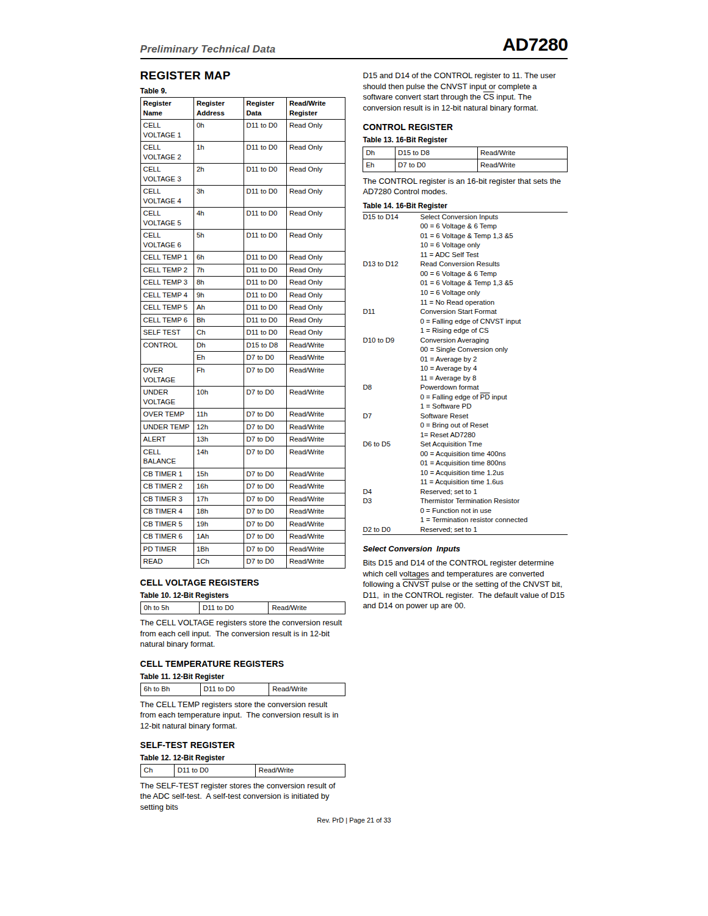Preliminary Technical Data
AD7280
Register Map
Table 9.
| Register Name | Register Address | Register Data | Read/Write Register |
| --- | --- | --- | --- |
| CELL VOLTAGE 1 | 0h | D11 to D0 | Read Only |
| CELL VOLTAGE 2 | 1h | D11 to D0 | Read Only |
| CELL VOLTAGE 3 | 2h | D11 to D0 | Read Only |
| CELL VOLTAGE 4 | 3h | D11 to D0 | Read Only |
| CELL VOLTAGE 5 | 4h | D11 to D0 | Read Only |
| CELL VOLTAGE 6 | 5h | D11 to D0 | Read Only |
| CELL TEMP 1 | 6h | D11 to D0 | Read Only |
| CELL TEMP 2 | 7h | D11 to D0 | Read Only |
| CELL TEMP 3 | 8h | D11 to D0 | Read Only |
| CELL TEMP 4 | 9h | D11 to D0 | Read Only |
| CELL TEMP 5 | Ah | D11 to D0 | Read Only |
| CELL TEMP 6 | Bh | D11 to D0 | Read Only |
| SELF TEST | Ch | D11 to D0 | Read Only |
| CONTROL | Dh | D15 to D8 | Read/Write |
| Eh | D7 to D0 | Read/Write |
| OVER VOLTAGE | Fh | D7 to D0 | Read/Write |
| UNDER VOLTAGE | 10h | D7 to D0 | Read/Write |
| OVER TEMP | 11h | D7 to D0 | Read/Write |
| UNDER TEMP | 12h | D7 to D0 | Read/Write |
| ALERT | 13h | D7 to D0 | Read/Write |
| CELL BALANCE | 14h | D7 to D0 | Read/Write |
| CB TIMER 1 | 15h | D7 to D0 | Read/Write |
| CB TIMER 2 | 16h | D7 to D0 | Read/Write |
| CB TIMER 3 | 17h | D7 to D0 | Read/Write |
| CB TIMER 4 | 18h | D7 to D0 | Read/Write |
| CB TIMER 5 | 19h | D7 to D0 | Read/Write |
| CB TIMER 6 | 1Ah | D7 to D0 | Read/Write |
| PD TIMER | 1Bh | D7 to D0 | Read/Write |
| READ | 1Ch | D7 to D0 | Read/Write |
Cell Voltage Registers
Table 10. 12-Bit Registers
| 0h to 5h | D11 to D0 | Read/Write |
The CELL VOLTAGE registers store the conversion result from each cell input. The conversion result is in 12-bit natural binary format.
Cell Temperature Registers
Table 11. 12-Bit Register
| 6h to Bh | D11 to D0 | Read/Write |
The CELL TEMP registers store the conversion result from each temperature input. The conversion result is in 12-bit natural binary format.
Self-Test Register
Table 12. 12-Bit Register
| Ch | D11 to D0 | Read/Write |
The SELF-TEST register stores the conversion result of the ADC self-test. A self-test conversion is initiated by setting bits
D15 and D14 of the CONTROL register to 11. The user should then pulse the CNVST input or complete a software convert start through the CS input. The conversion result is in 12-bit natural binary format.
Control Register
Table 13. 16-Bit Register
| Dh | D15 to D8 | Read/Write |
| Eh | D7 to D0 | Read/Write |
The CONTROL register is an 16-bit register that sets the AD7280 Control modes.
Table 14. 16-Bit Register
| D15 to D14 | Select Conversion Inputs 00 = 6 Voltage & 6 Temp 01 = 6 Voltage & Temp 1,3 &5 10 = 6 Voltage only 11 = ADC Self Test |
| D13 to D12 | Read Conversion Results 00 = 6 Voltage & 6 Temp 01 = 6 Voltage & Temp 1,3 &5 10 = 6 Voltage only 11 = No Read operation |
| D11 | Conversion Start Format 0 = Falling edge of CNVST input 1 = Rising edge of CS |
| D10 to D9 | Conversion Averaging 00 = Single Conversion only 01 = Average by 2 10 = Average by 4 11 = Average by 8 |
| D8 | Powerdown format 0 = Falling edge of PD input 1 = Software PD |
| D7 | Software Reset 0 = Bring out of Reset 1= Reset AD7280 |
| D6 to D5 | Set Acquisition Tme 00 = Acquisition time 400ns 01 = Acquisition time 800ns 10 = Acquisition time 1.2us 11 = Acquisition time 1.6us |
| D4 | Reserved; set to 1 |
| D3 | Thermistor Termination Resistor 0 = Function not in use 1 = Termination resistor connected |
| D2 to D0 | Reserved; set to 1 |
Select Conversion Inputs
Bits D15 and D14 of the CONTROL register determine which cell voltages and temperatures are converted following a CNVST pulse or the setting of the CNVST bit, D11, in the CONTROL register. The default value of D15 and D14 on power up are 00.
Rev. PrD | Page 21 of 33